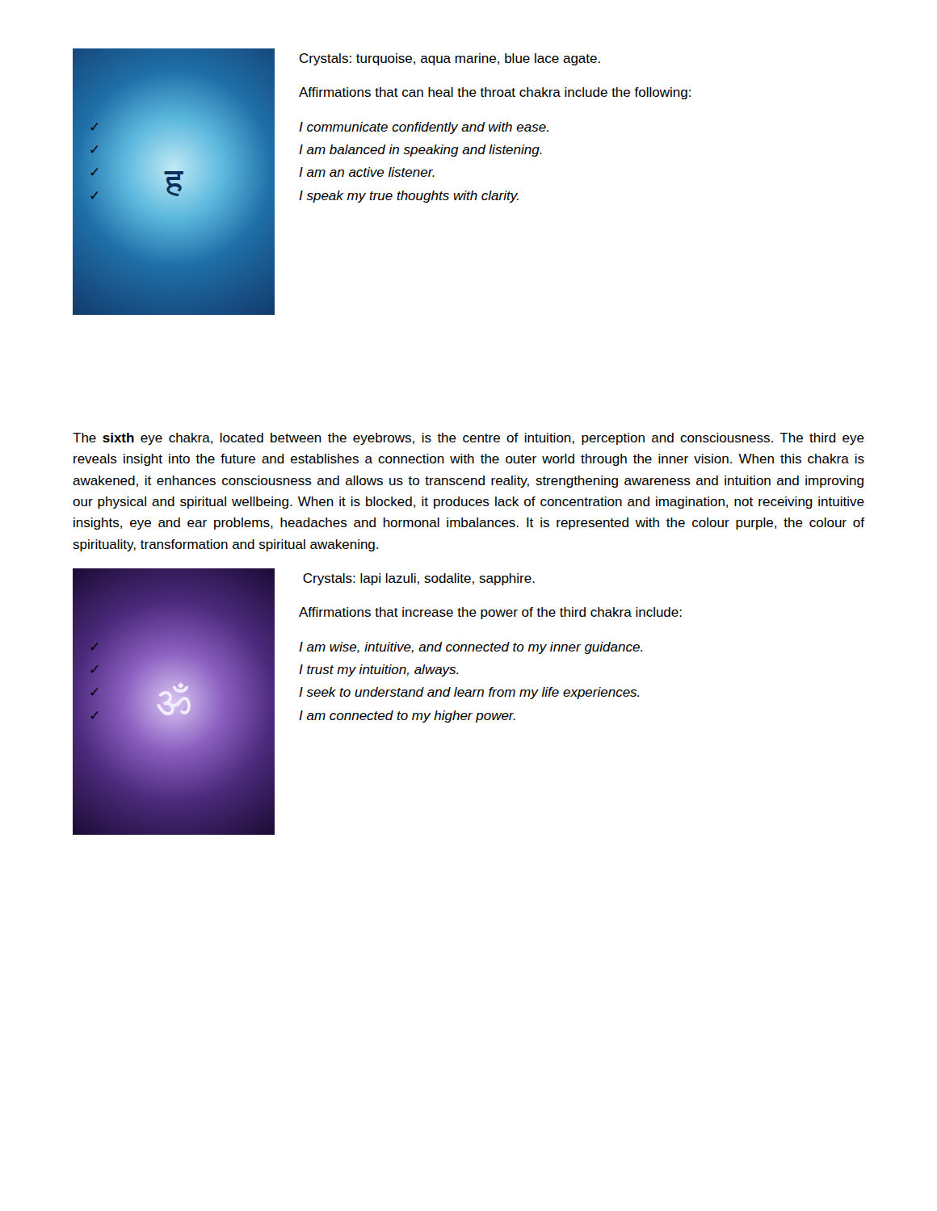Crystals: turquoise, aqua marine, blue lace agate.
Affirmations that can heal the throat chakra include the following:
I communicate confidently and with ease.
I am balanced in speaking and listening.
I am an active listener.
I speak my true thoughts with clarity.
The sixth eye chakra, located between the eyebrows, is the centre of intuition, perception and consciousness. The third eye reveals insight into the future and establishes a connection with the outer world through the inner vision. When this chakra is awakened, it enhances consciousness and allows us to transcend reality, strengthening awareness and intuition and improving our physical and spiritual wellbeing. When it is blocked, it produces lack of concentration and imagination, not receiving intuitive insights, eye and ear problems, headaches and hormonal imbalances. It is represented with the colour purple, the colour of spirituality, transformation and spiritual awakening.
Crystals: lapi lazuli, sodalite, sapphire.
Affirmations that increase the power of the third chakra include:
I am wise, intuitive, and connected to my inner guidance.
I trust my intuition, always.
I seek to understand and learn from my life experiences.
I am connected to my higher power.